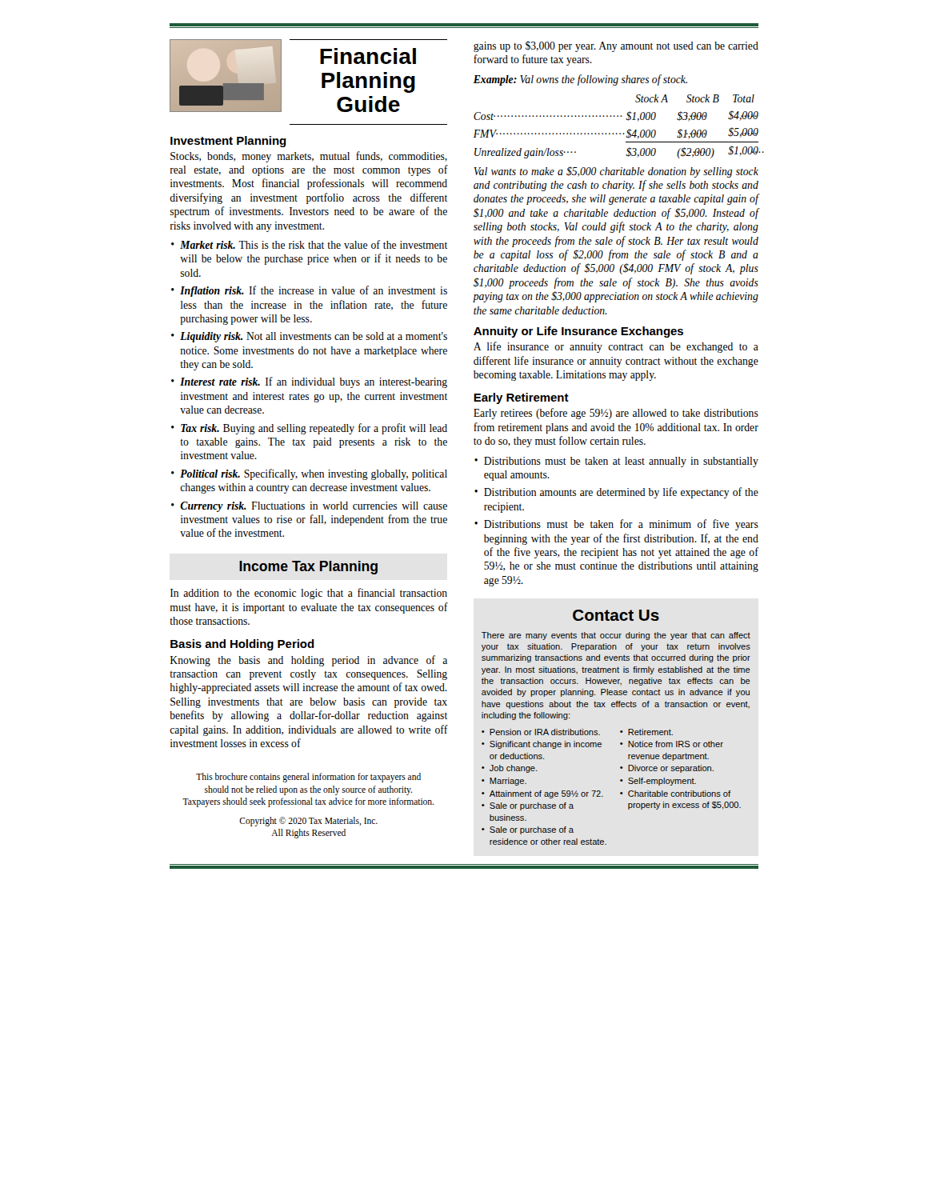Financial
Planning Guide
Investment Planning
Stocks, bonds, money markets, mutual funds, commodities, real estate, and options are the most common types of investments. Most financial professionals will recommend diversifying an investment portfolio across the different spectrum of investments. Investors need to be aware of the risks involved with any investment.
Market risk. This is the risk that the value of the investment will be below the purchase price when or if it needs to be sold.
Inflation risk. If the increase in value of an investment is less than the increase in the inflation rate, the future purchasing power will be less.
Liquidity risk. Not all investments can be sold at a moment's notice. Some investments do not have a marketplace where they can be sold.
Interest rate risk. If an individual buys an interest-bearing investment and interest rates go up, the current investment value can decrease.
Tax risk. Buying and selling repeatedly for a profit will lead to taxable gains. The tax paid presents a risk to the investment value.
Political risk. Specifically, when investing globally, political changes within a country can decrease investment values.
Currency risk. Fluctuations in world currencies will cause investment values to rise or fall, independent from the true value of the investment.
Income Tax Planning
In addition to the economic logic that a financial transaction must have, it is important to evaluate the tax consequences of those transactions.
Basis and Holding Period
Knowing the basis and holding period in advance of a transaction can prevent costly tax consequences. Selling highly-appreciated assets will increase the amount of tax owed. Selling investments that are below basis can provide tax benefits by allowing a dollar-for-dollar reduction against capital gains. In addition, individuals are allowed to write off investment losses in excess of
This brochure contains general information for taxpayers and
should not be relied upon as the only source of authority.
Taxpayers should seek professional tax advice for more information.
Copyright © 2020 Tax Materials, Inc.
All Rights Reserved
gains up to $3,000 per year. Any amount not used can be carried forward to future tax years.
Example: Val owns the following shares of stock.
| | Stock A | Stock B | Total |
| --- | --- | --- | --- |
| Cost ..................................... | $1,000 ...... | $3,000 ..... | $4,000 |
| FMV ..................................... | $4,000 ...... | $1,000 ..... | $5,000 |
| Unrealized gain/loss .... | $3,000 ..... | ($2,000) .... | $1,000 |
Val wants to make a $5,000 charitable donation by selling stock and contributing the cash to charity. If she sells both stocks and donates the proceeds, she will generate a taxable capital gain of $1,000 and take a charitable deduction of $5,000. Instead of selling both stocks, Val could gift stock A to the charity, along with the proceeds from the sale of stock B. Her tax result would be a capital loss of $2,000 from the sale of stock B and a charitable deduction of $5,000 ($4,000 FMV of stock A, plus $1,000 proceeds from the sale of stock B). She thus avoids paying tax on the $3,000 appreciation on stock A while achieving the same charitable deduction.
Annuity or Life Insurance Exchanges
A life insurance or annuity contract can be exchanged to a different life insurance or annuity contract without the exchange becoming taxable. Limitations may apply.
Early Retirement
Early retirees (before age 59½) are allowed to take distributions from retirement plans and avoid the 10% additional tax. In order to do so, they must follow certain rules.
Distributions must be taken at least annually in substantially equal amounts.
Distribution amounts are determined by life expectancy of the recipient.
Distributions must be taken for a minimum of five years beginning with the year of the first distribution. If, at the end of the five years, the recipient has not yet attained the age of 59½, he or she must continue the distributions until attaining age 59½.
Contact Us
There are many events that occur during the year that can affect your tax situation. Preparation of your tax return involves summarizing transactions and events that occurred during the prior year. In most situations, treatment is firmly established at the time the transaction occurs. However, negative tax effects can be avoided by proper planning. Please contact us in advance if you have questions about the tax effects of a transaction or event, including the following:
Pension or IRA distributions.
Significant change in income or deductions.
Job change.
Marriage.
Attainment of age 59½ or 72.
Sale or purchase of a business.
Sale or purchase of a residence or other real estate.
Retirement.
Notice from IRS or other revenue department.
Divorce or separation.
Self-employment.
Charitable contributions of property in excess of $5,000.